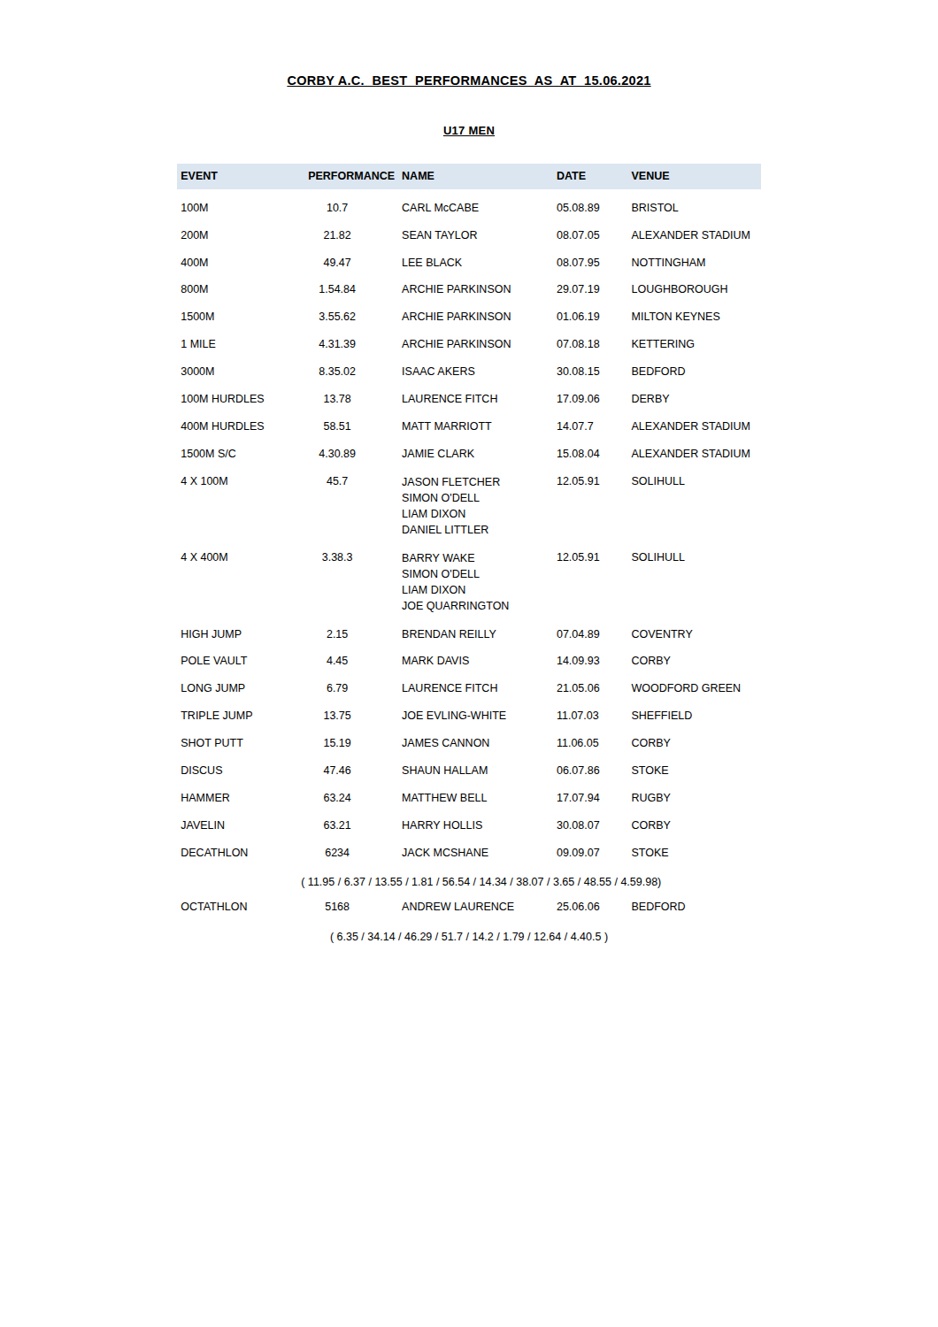CORBY A.C. BEST PERFORMANCES AS AT 15.06.2021
U17 MEN
| EVENT | PERFORMANCE | NAME | DATE | VENUE |
| --- | --- | --- | --- | --- |
| 100M | 10.7 | CARL McCABE | 05.08.89 | BRISTOL |
| 200M | 21.82 | SEAN TAYLOR | 08.07.05 | ALEXANDER STADIUM |
| 400M | 49.47 | LEE BLACK | 08.07.95 | NOTTINGHAM |
| 800M | 1.54.84 | ARCHIE PARKINSON | 29.07.19 | LOUGHBOROUGH |
| 1500M | 3.55.62 | ARCHIE PARKINSON | 01.06.19 | MILTON KEYNES |
| 1 MILE | 4.31.39 | ARCHIE PARKINSON | 07.08.18 | KETTERING |
| 3000M | 8.35.02 | ISAAC AKERS | 30.08.15 | BEDFORD |
| 100M HURDLES | 13.78 | LAURENCE FITCH | 17.09.06 | DERBY |
| 400M HURDLES | 58.51 | MATT MARRIOTT | 14.07.7 | ALEXANDER STADIUM |
| 1500M S/C | 4.30.89 | JAMIE CLARK | 15.08.04 | ALEXANDER STADIUM |
| 4 X 100M | 45.7 | JASON FLETCHER SIMON O'DELL LIAM DIXON DANIEL LITTLER | 12.05.91 | SOLIHULL |
| 4 X 400M | 3.38.3 | BARRY WAKE SIMON O'DELL LIAM DIXON JOE QUARRINGTON | 12.05.91 | SOLIHULL |
| HIGH JUMP | 2.15 | BRENDAN REILLY | 07.04.89 | COVENTRY |
| POLE VAULT | 4.45 | MARK DAVIS | 14.09.93 | CORBY |
| LONG JUMP | 6.79 | LAURENCE FITCH | 21.05.06 | WOODFORD GREEN |
| TRIPLE JUMP | 13.75 | JOE EVLING-WHITE | 11.07.03 | SHEFFIELD |
| SHOT PUTT | 15.19 | JAMES CANNON | 11.06.05 | CORBY |
| DISCUS | 47.46 | SHAUN HALLAM | 06.07.86 | STOKE |
| HAMMER | 63.24 | MATTHEW BELL | 17.07.94 | RUGBY |
| JAVELIN | 63.21 | HARRY HOLLIS | 30.08.07 | CORBY |
| DECATHLON | 6234 | JACK MCSHANE | 09.09.07 | STOKE |
| ( 11.95 / 6.37 / 13.55 / 1.81 / 56.54 / 14.34 / 38.07 / 3.65 / 48.55 / 4.59.98) |
| OCTATHLON | 5168 | ANDREW LAURENCE | 25.06.06 | BEDFORD |
| ( 6.35 / 34.14 / 46.29 / 51.7 / 14.2 / 1.79 / 12.64 / 4.40.5 ) |